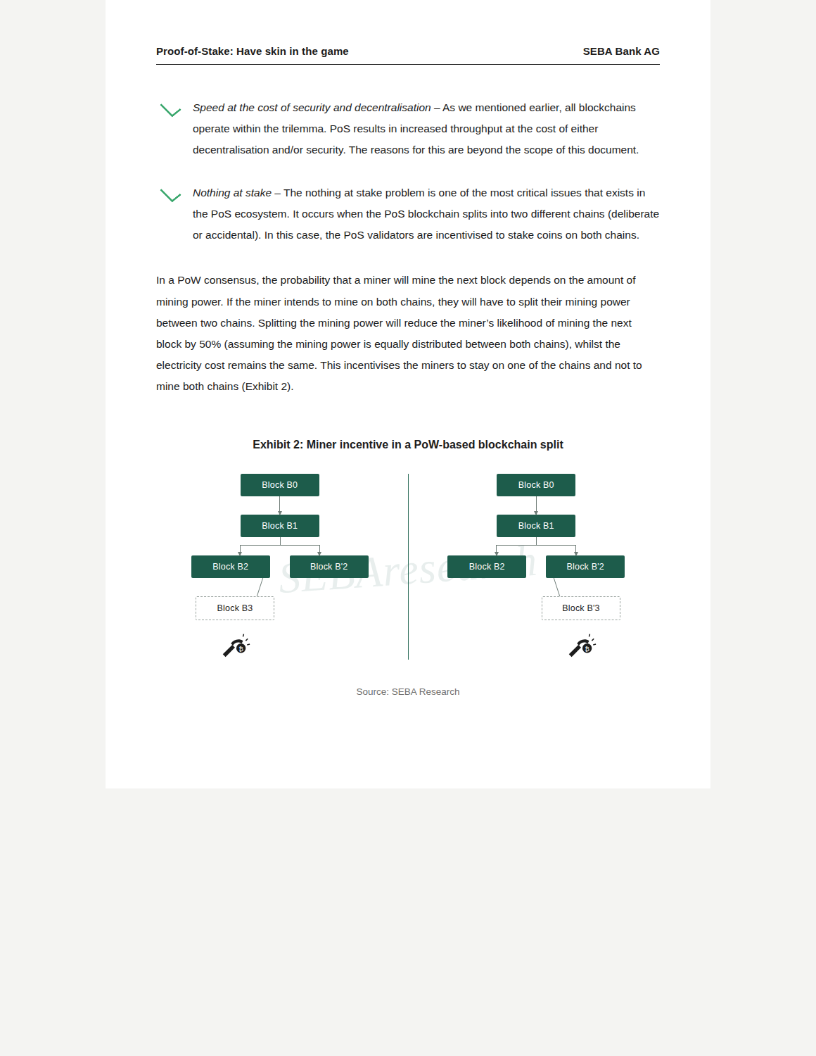Proof-of-Stake: Have skin in the game
SEBA Bank AG
Speed at the cost of security and decentralisation – As we mentioned earlier, all blockchains operate within the trilemma. PoS results in increased throughput at the cost of either decentralisation and/or security. The reasons for this are beyond the scope of this document.
Nothing at stake – The nothing at stake problem is one of the most critical issues that exists in the PoS ecosystem. It occurs when the PoS blockchain splits into two different chains (deliberate or accidental). In this case, the PoS validators are incentivised to stake coins on both chains.
In a PoW consensus, the probability that a miner will mine the next block depends on the amount of mining power. If the miner intends to mine on both chains, they will have to split their mining power between two chains. Splitting the mining power will reduce the miner’s likelihood of mining the next block by 50% (assuming the mining power is equally distributed between both chains), whilst the electricity cost remains the same. This incentivises the miners to stay on one of the chains and not to mine both chains (Exhibit 2).
Exhibit 2: Miner incentive in a PoW-based blockchain split
SEBAresearch
Block B0
Block B1
Block B2
Block B'2
Block B3
₿
Block B0
Block B1
Block B2
Block B'2
Block B'3
₿
Source: SEBA Research